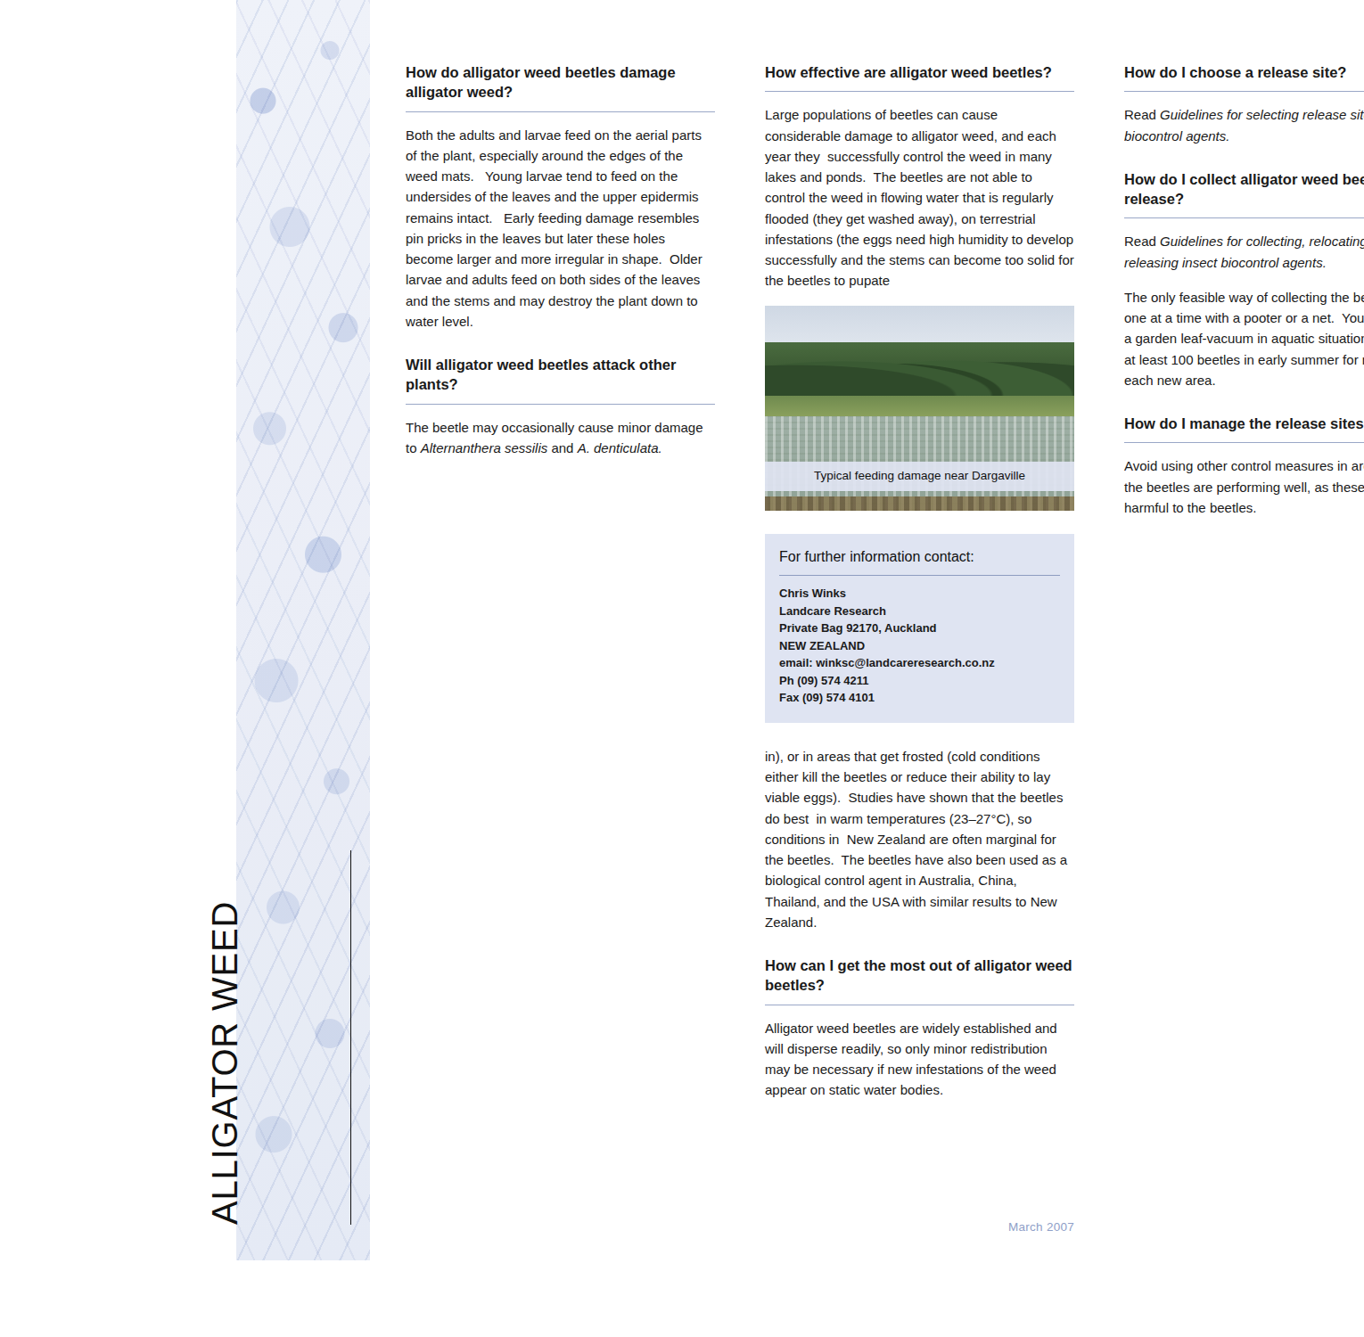ALLIGATOR WEED
How do alligator weed beetles damage alligator weed?
Both the adults and larvae feed on the aerial parts of the plant, especially around the edges of the weed mats. Young larvae tend to feed on the undersides of the leaves and the upper epidermis remains intact. Early feeding damage resembles pin pricks in the leaves but later these holes become larger and more irregular in shape. Older larvae and adults feed on both sides of the leaves and the stems and may destroy the plant down to water level.
Will alligator weed beetles attack other plants?
The beetle may occasionally cause minor damage to Alternanthera sessilis and A. denticulata.
How effective are alligator weed beetles?
Large populations of beetles can cause considerable damage to alligator weed, and each year they successfully control the weed in many lakes and ponds. The beetles are not able to control the weed in flowing water that is regularly flooded (they get washed away), on terrestrial infestations (the eggs need high humidity to develop successfully and the stems can become too solid for the beetles to pupate
Typical feeding damage near Dargaville
For further information contact:
Chris Winks
Landcare Research
Private Bag 92170, Auckland
NEW ZEALAND
email: winksc@landcareresearch.co.nz
Ph (09) 574 4211
Fax (09) 574 4101
in), or in areas that get frosted (cold conditions either kill the beetles or reduce their ability to lay viable eggs). Studies have shown that the beetles do best in warm temperatures (23–27°C), so conditions in New Zealand are often marginal for the beetles. The beetles have also been used as a biological control agent in Australia, China, Thailand, and the USA with similar results to New Zealand.
How can I get the most out of alligator weed beetles?
Alligator weed beetles are widely established and will disperse readily, so only minor redistribution may be necessary if new infestations of the weed appear on static water bodies.
How do I choose a release site?
Read Guidelines for selecting release sites for biocontrol agents.
How do I collect alligator weed beetles for release?
Read Guidelines for collecting, relocating, and releasing insect biocontrol agents.
The only feasible way of collecting the beetles is one at a time with a pooter or a net. You cannot use a garden leaf-vacuum in aquatic situations! Collect at least 100 beetles in early summer for release in each new area.
How do I manage the release sites?
Avoid using other control measures in areas where the beetles are performing well, as these may prove harmful to the beetles.
March 2007